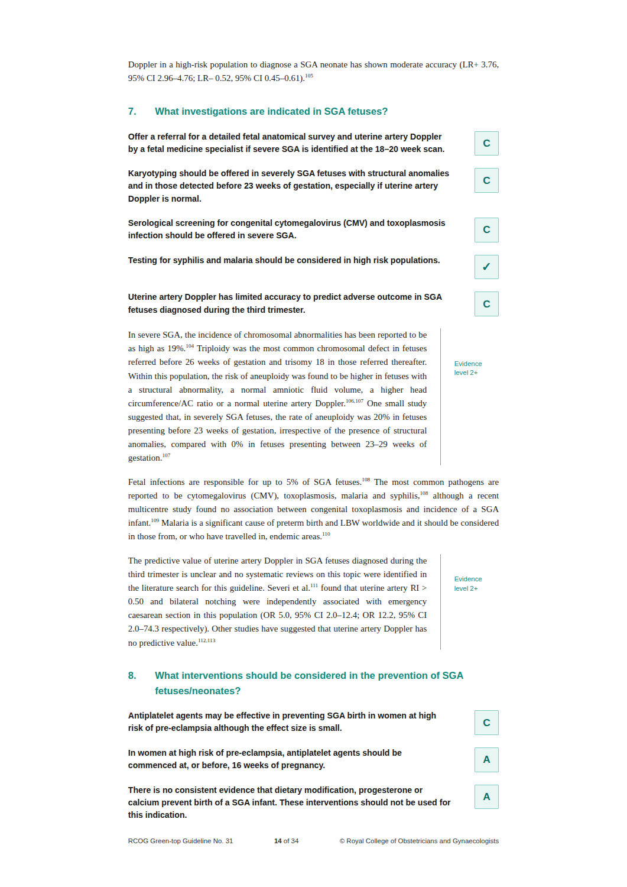Doppler in a high-risk population to diagnose a SGA neonate has shown moderate accuracy (LR+ 3.76, 95% CI 2.96–4.76; LR– 0.52, 95% CI 0.45–0.61).105
7. What investigations are indicated in SGA fetuses?
Offer a referral for a detailed fetal anatomical survey and uterine artery Doppler by a fetal medicine specialist if severe SGA is identified at the 18–20 week scan.
C
Karyotyping should be offered in severely SGA fetuses with structural anomalies and in those detected before 23 weeks of gestation, especially if uterine artery Doppler is normal.
C
Serological screening for congenital cytomegalovirus (CMV) and toxoplasmosis infection should be offered in severe SGA.
C
Testing for syphilis and malaria should be considered in high risk populations.
✓
Uterine artery Doppler has limited accuracy to predict adverse outcome in SGA fetuses diagnosed during the third trimester.
C
In severe SGA, the incidence of chromosomal abnormalities has been reported to be as high as 19%.104 Triploidy was the most common chromosomal defect in fetuses referred before 26 weeks of gestation and trisomy 18 in those referred thereafter. Within this population, the risk of aneuploidy was found to be higher in fetuses with a structural abnormality, a normal amniotic fluid volume, a higher head circumference/AC ratio or a normal uterine artery Doppler.106,107 One small study suggested that, in severely SGA fetuses, the rate of aneuploidy was 20% in fetuses presenting before 23 weeks of gestation, irrespective of the presence of structural anomalies, compared with 0% in fetuses presenting between 23–29 weeks of gestation.107
Evidence
level 2+
Fetal infections are responsible for up to 5% of SGA fetuses.108 The most common pathogens are reported to be cytomegalovirus (CMV), toxoplasmosis, malaria and syphilis,108 although a recent multicentre study found no association between congenital toxoplasmosis and incidence of a SGA infant.109 Malaria is a significant cause of preterm birth and LBW worldwide and it should be considered in those from, or who have travelled in, endemic areas.110
The predictive value of uterine artery Doppler in SGA fetuses diagnosed during the third trimester is unclear and no systematic reviews on this topic were identified in the literature search for this guideline. Severi et al.111 found that uterine artery RI > 0.50 and bilateral notching were independently associated with emergency caesarean section in this population (OR 5.0, 95% CI 2.0–12.4; OR 12.2, 95% CI 2.0–74.3 respectively). Other studies have suggested that uterine artery Doppler has no predictive value.112,113
Evidence
level 2+
8. What interventions should be considered in the prevention of SGA fetuses/neonates?
Antiplatelet agents may be effective in preventing SGA birth in women at high risk of pre-eclampsia although the effect size is small.
C
In women at high risk of pre-eclampsia, antiplatelet agents should be commenced at, or before, 16 weeks of pregnancy.
A
There is no consistent evidence that dietary modification, progesterone or calcium prevent birth of a SGA infant. These interventions should not be used for this indication.
A
RCOG Green-top Guideline No. 31
14 of 34
© Royal College of Obstetricians and Gynaecologists